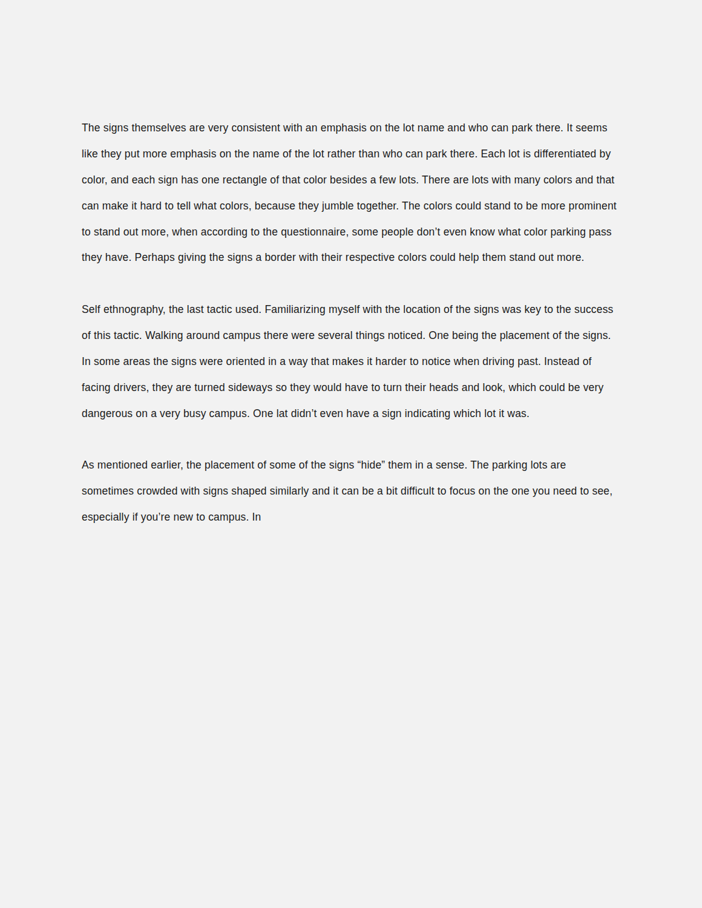The signs themselves are very consistent with an emphasis on the lot name and who can park there. It seems like they put more emphasis on the name of the lot rather than who can park there. Each lot is differentiated by color, and each sign has one rectangle of that color besides a few lots. There are lots with many colors and that can make it hard to tell what colors, because they jumble together. The colors could stand to be more prominent to stand out more, when according to the questionnaire, some people don’t even know what color parking pass they have. Perhaps giving the signs a border with their respective colors could help them stand out more.
Self ethnography, the last tactic used. Familiarizing myself with the location of the signs was key to the success of this tactic. Walking around campus there were several things noticed. One being the placement of the signs. In some areas the signs were oriented in a way that makes it harder to notice when driving past. Instead of facing drivers, they are turned sideways so they would have to turn their heads and look, which could be very dangerous on a very busy campus. One lat didn’t even have a sign indicating which lot it was.
As mentioned earlier, the placement of some of the signs “hide” them in a sense. The parking lots are sometimes crowded with signs shaped similarly and it can be a bit difficult to focus on the one you need to see, especially if you’re new to campus. In